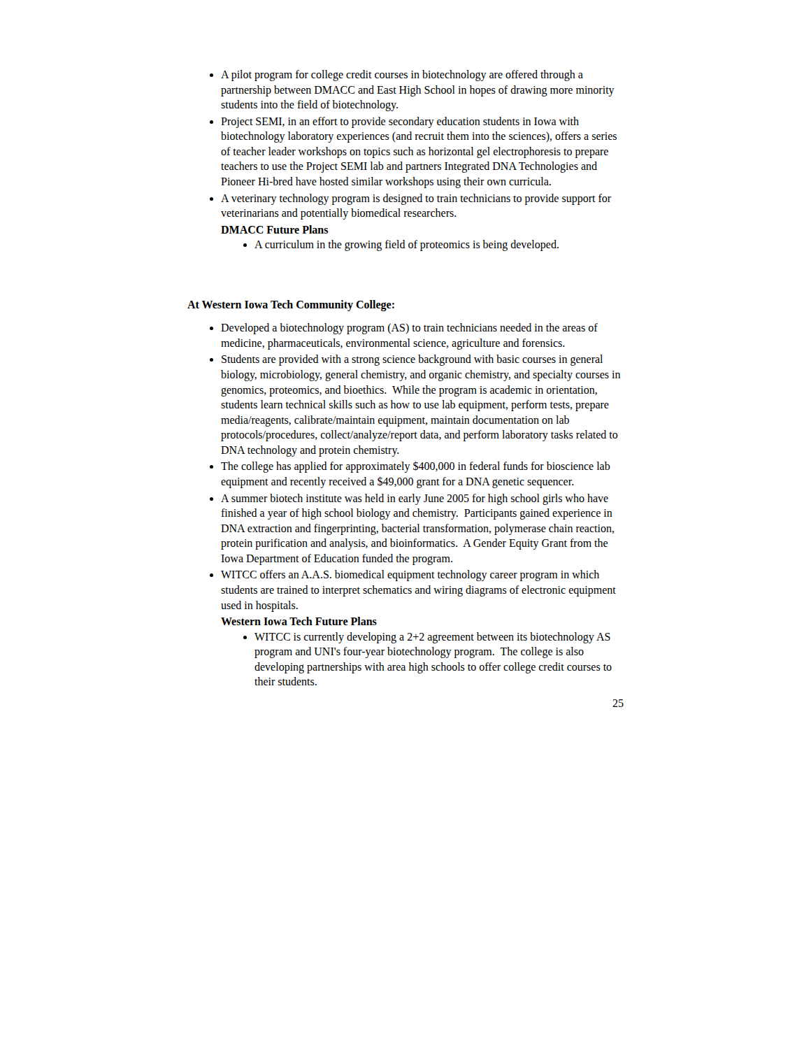A pilot program for college credit courses in biotechnology are offered through a partnership between DMACC and East High School in hopes of drawing more minority students into the field of biotechnology.
Project SEMI, in an effort to provide secondary education students in Iowa with biotechnology laboratory experiences (and recruit them into the sciences), offers a series of teacher leader workshops on topics such as horizontal gel electrophoresis to prepare teachers to use the Project SEMI lab and partners Integrated DNA Technologies and Pioneer Hi-bred have hosted similar workshops using their own curricula.
A veterinary technology program is designed to train technicians to provide support for veterinarians and potentially biomedical researchers.
DMACC Future Plans
A curriculum in the growing field of proteomics is being developed.
At Western Iowa Tech Community College:
Developed a biotechnology program (AS) to train technicians needed in the areas of medicine, pharmaceuticals, environmental science, agriculture and forensics.
Students are provided with a strong science background with basic courses in general biology, microbiology, general chemistry, and organic chemistry, and specialty courses in genomics, proteomics, and bioethics. While the program is academic in orientation, students learn technical skills such as how to use lab equipment, perform tests, prepare media/reagents, calibrate/maintain equipment, maintain documentation on lab protocols/procedures, collect/analyze/report data, and perform laboratory tasks related to DNA technology and protein chemistry.
The college has applied for approximately $400,000 in federal funds for bioscience lab equipment and recently received a $49,000 grant for a DNA genetic sequencer.
A summer biotech institute was held in early June 2005 for high school girls who have finished a year of high school biology and chemistry. Participants gained experience in DNA extraction and fingerprinting, bacterial transformation, polymerase chain reaction, protein purification and analysis, and bioinformatics. A Gender Equity Grant from the Iowa Department of Education funded the program.
WITCC offers an A.A.S. biomedical equipment technology career program in which students are trained to interpret schematics and wiring diagrams of electronic equipment used in hospitals.
Western Iowa Tech Future Plans
WITCC is currently developing a 2+2 agreement between its biotechnology AS program and UNI's four-year biotechnology program. The college is also developing partnerships with area high schools to offer college credit courses to their students.
25